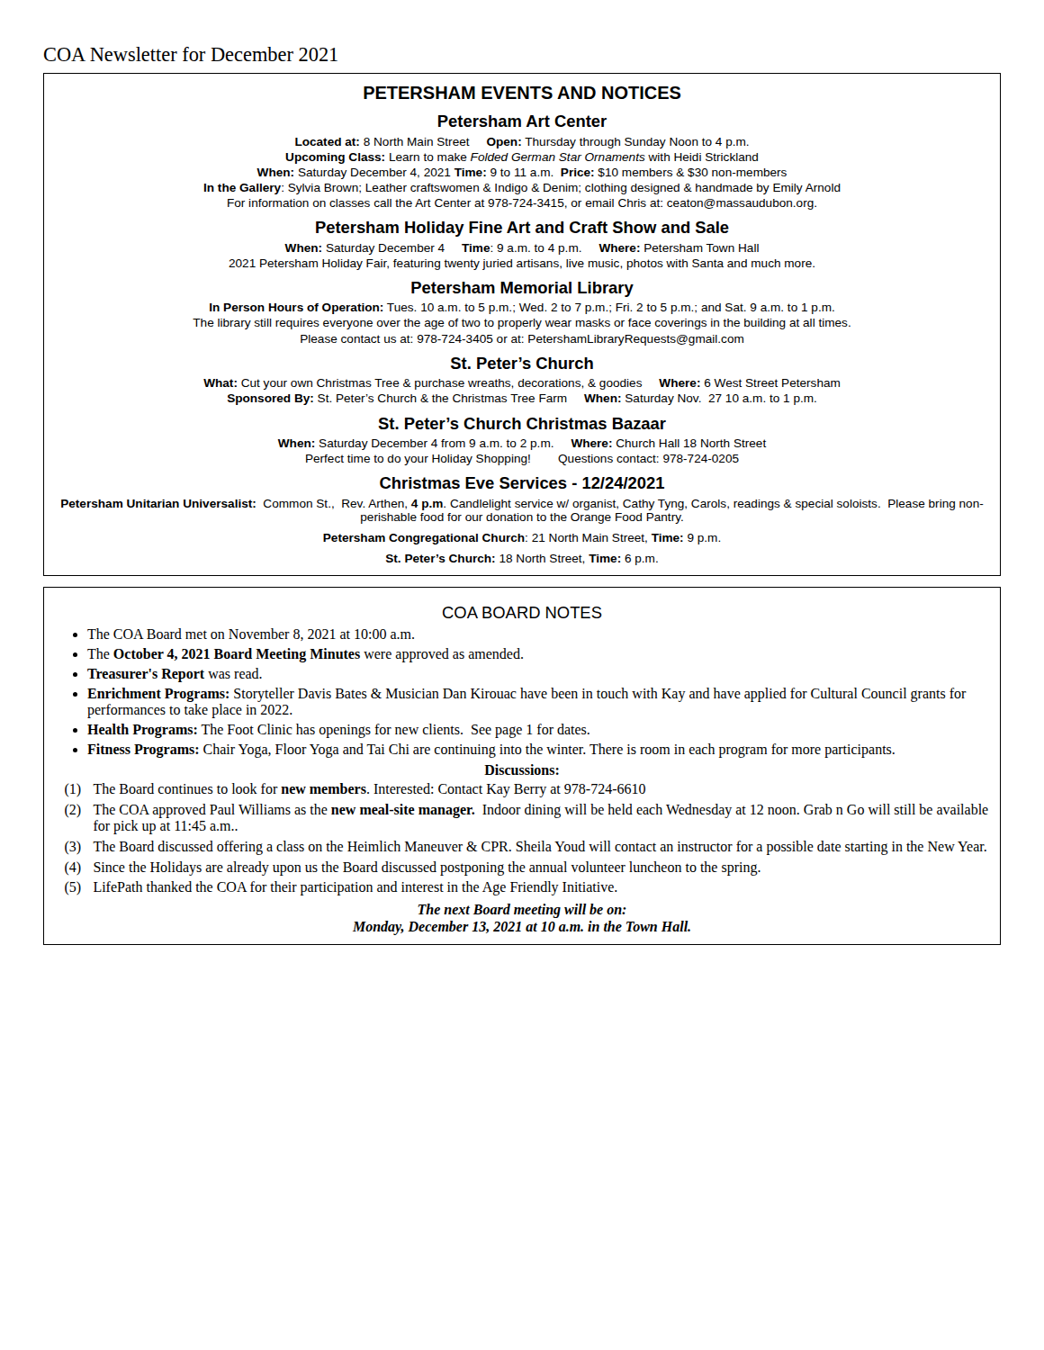COA Newsletter for December 2021
PETERSHAM EVENTS AND NOTICES
Petersham Art Center
Located at: 8 North Main Street Open: Thursday through Sunday Noon to 4 p.m.
Upcoming Class: Learn to make Folded German Star Ornaments with Heidi Strickland
When: Saturday December 4, 2021 Time: 9 to 11 a.m. Price: $10 members & $30 non-members
In the Gallery: Sylvia Brown; Leather craftswomen & Indigo & Denim; clothing designed & handmade by Emily Arnold
For information on classes call the Art Center at 978-724-3415, or email Chris at: ceaton@massaudubon.org.
Petersham Holiday Fine Art and Craft Show and Sale
When: Saturday December 4 Time: 9 a.m. to 4 p.m. Where: Petersham Town Hall
2021 Petersham Holiday Fair, featuring twenty juried artisans, live music, photos with Santa and much more.
Petersham Memorial Library
In Person Hours of Operation: Tues. 10 a.m. to 5 p.m.; Wed. 2 to 7 p.m.; Fri. 2 to 5 p.m.; and Sat. 9 a.m. to 1 p.m.
The library still requires everyone over the age of two to properly wear masks or face coverings in the building at all times.
Please contact us at: 978-724-3405 or at: PetershamLibraryRequests@gmail.com
St. Peter’s Church
What: Cut your own Christmas Tree & purchase wreaths, decorations, & goodies Where: 6 West Street Petersham
Sponsored By: St. Peter’s Church & the Christmas Tree Farm When: Saturday Nov. 27 10 a.m. to 1 p.m.
St. Peter’s Church Christmas Bazaar
When: Saturday December 4 from 9 a.m. to 2 p.m. Where: Church Hall 18 North Street
Perfect time to do your Holiday Shopping! Questions contact: 978-724-0205
Christmas Eve Services - 12/24/2021
Petersham Unitarian Universalist: Common St., Rev. Arthen, 4 p.m. Candlelight service w/ organist, Cathy Tyng, Carols, readings & special soloists. Please bring non-perishable food for our donation to the Orange Food Pantry.
Petersham Congregational Church: 21 North Main Street, Time: 9 p.m.
St. Peter’s Church: 18 North Street, Time: 6 p.m.
COA BOARD NOTES
The COA Board met on November 8, 2021 at 10:00 a.m.
The October 4, 2021 Board Meeting Minutes were approved as amended.
Treasurer's Report was read.
Enrichment Programs: Storyteller Davis Bates & Musician Dan Kirouac have been in touch with Kay and have applied for Cultural Council grants for performances to take place in 2022.
Health Programs: The Foot Clinic has openings for new clients. See page 1 for dates.
Fitness Programs: Chair Yoga, Floor Yoga and Tai Chi are continuing into the winter. There is room in each program for more participants.
Discussions:
The Board continues to look for new members. Interested: Contact Kay Berry at 978-724-6610
The COA approved Paul Williams as the new meal-site manager. Indoor dining will be held each Wednesday at 12 noon. Grab n Go will still be available for pick up at 11:45 a.m..
The Board discussed offering a class on the Heimlich Maneuver & CPR. Sheila Youd will contact an instructor for a possible date starting in the New Year.
Since the Holidays are already upon us the Board discussed postponing the annual volunteer luncheon to the spring.
LifePath thanked the COA for their participation and interest in the Age Friendly Initiative.
The next Board meeting will be on:
Monday, December 13, 2021 at 10 a.m. in the Town Hall.